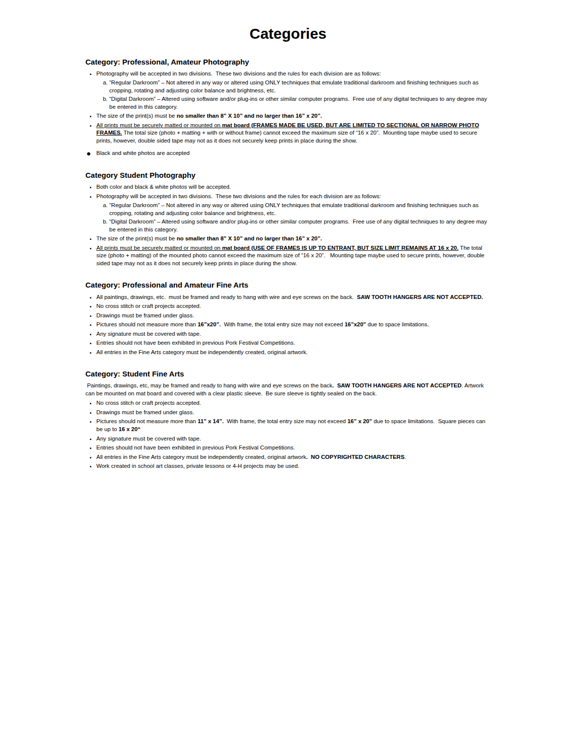Categories
Category: Professional, Amateur Photography
Photography will be accepted in two divisions. These two divisions and the rules for each division are as follows:
“Regular Darkroom” – Not altered in any way or altered using ONLY techniques that emulate traditional darkroom and finishing techniques such as cropping, rotating and adjusting color balance and brightness, etc.
“Digital Darkroom” – Altered using software and/or plug-ins or other similar computer programs. Free use of any digital techniques to any degree may be entered in this category.
The size of the print(s) must be no smaller than 8” X 10” and no larger than 16” x 20”.
All prints must be securely matted or mounted on mat board (FRAMES MADE BE USED, BUT ARE LIMITED TO SECTIONAL OR NARROW PHOTO FRAMES. The total size (photo + matting + with or without frame) cannot exceed the maximum size of “16 x 20”. Mounting tape maybe used to secure prints, however, double sided tape may not as it does not securely keep prints in place during the show.
Black and white photos are accepted
Category Student Photography
Both color and black & white photos will be accepted.
Photography will be accepted in two divisions. These two divisions and the rules for each division are as follows:
“Regular Darkroom” – Not altered in any way or altered using ONLY techniques that emulate traditional darkroom and finishing techniques such as cropping, rotating and adjusting color balance and brightness, etc.
“Digital Darkroom” – Altered using software and/or plug-ins or other similar computer programs. Free use of any digital techniques to any degree may be entered in this category.
The size of the print(s) must be no smaller than 8” X 10” and no larger than 16” x 20”.
All prints must be securely matted or mounted on mat board (USE OF FRAMES IS UP TO ENTRANT, BUT SIZE LIMIT REMAINS AT 16 x 20. The total size (photo + matting) of the mounted photo cannot exceed the maximum size of “16 x 20”. Mounting tape maybe used to secure prints, however, double sided tape may not as it does not securely keep prints in place during the show.
Category: Professional and Amateur Fine Arts
All paintings, drawings, etc. must be framed and ready to hang with wire and eye screws on the back. SAW TOOTH HANGERS ARE NOT ACCEPTED.
No cross stitch or craft projects accepted.
Drawings must be framed under glass.
Pictures should not measure more than 16”x20”. With frame, the total entry size may not exceed 16”x20" due to space limitations.
Any signature must be covered with tape.
Entries should not have been exhibited in previous Pork Festival Competitions.
All entries in the Fine Arts category must be independently created, original artwork.
Category: Student Fine Arts
Paintings, drawings, etc, may be framed and ready to hang with wire and eye screws on the back. SAW TOOTH HANGERS ARE NOT ACCEPTED. Artwork can be mounted on mat board and covered with a clear plastic sleeve. Be sure sleeve is tightly sealed on the back.
No cross stitch or craft projects accepted.
Drawings must be framed under glass.
Pictures should not measure more than 11” x 14”. With frame, the total entry size may not exceed 16” x 20" due to space limitations. Square pieces can be up to 16 x 20“
Any signature must be covered with tape.
Entries should not have been exhibited in previous Pork Festival Competitions.
All entries in the Fine Arts category must be independently created, original artwork. NO COPYRIGHTED CHARACTERS.
Work created in school art classes, private lessons or 4-H projects may be used.